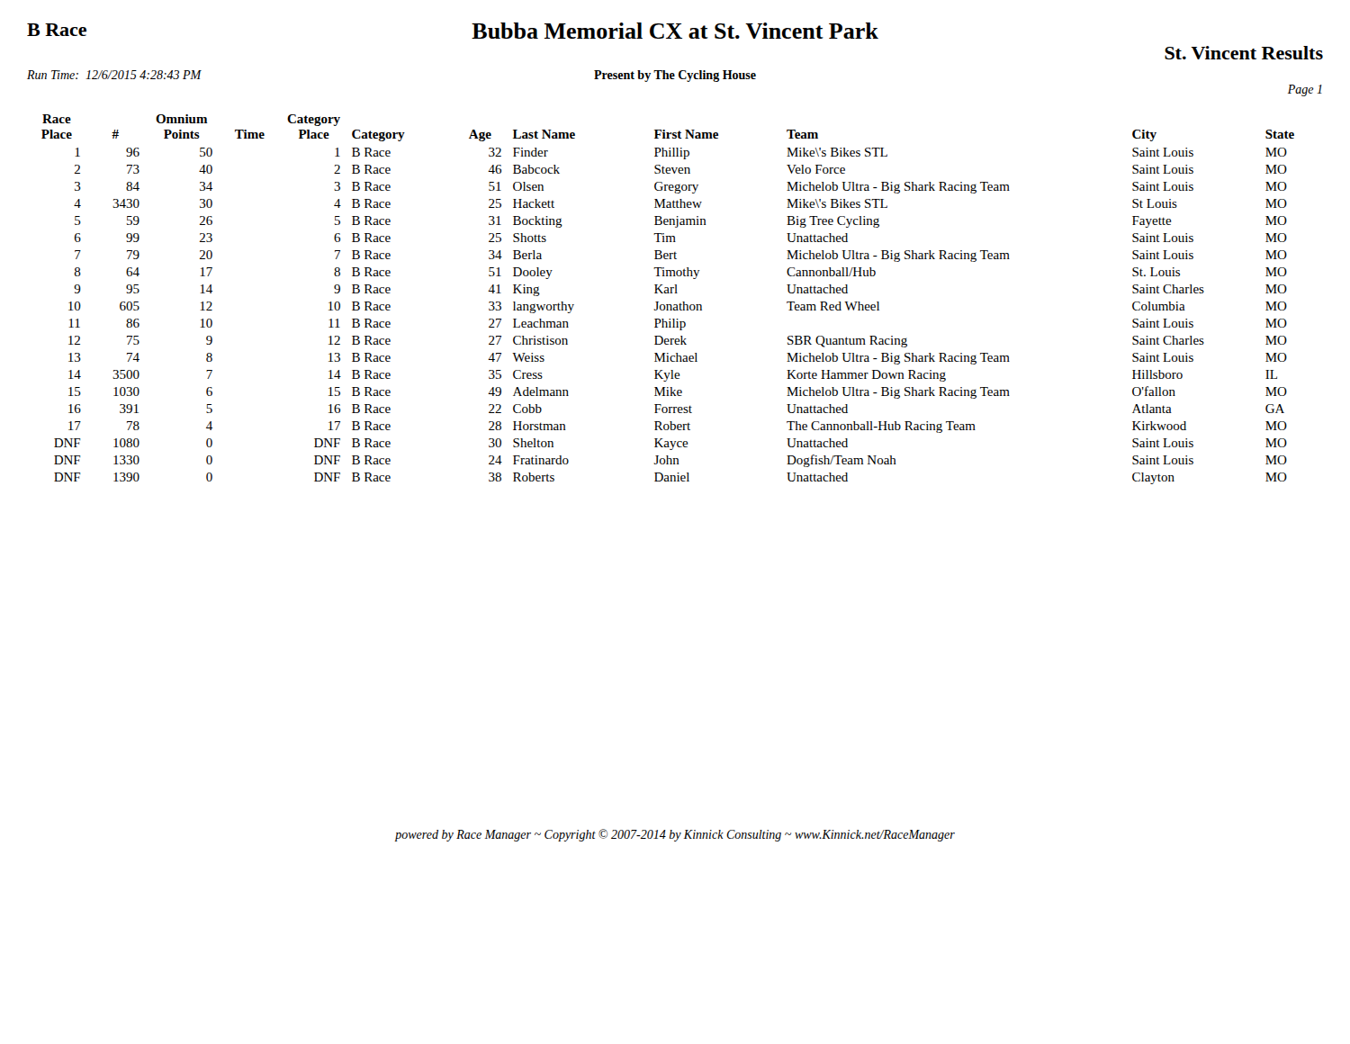B Race
Bubba Memorial CX at St. Vincent Park
St. Vincent Results
Run Time: 12/6/2015 4:28:43 PM Present by The Cycling House
Page 1
| Race | | Omnium | | Category | | | | | | | |
| --- | --- | --- | --- | --- | --- | --- | --- | --- | --- | --- | --- |
| Place | # | Points | Time | Place | Category | Age | Last Name | First Name | Team | City | State |
| 1 | 96 | 50 | | 1 | B Race | 32 | Finder | Phillip | Mike\'s Bikes STL | Saint Louis | MO |
| 2 | 73 | 40 | | 2 | B Race | 46 | Babcock | Steven | Velo Force | Saint Louis | MO |
| 3 | 84 | 34 | | 3 | B Race | 51 | Olsen | Gregory | Michelob Ultra - Big Shark Racing Team | Saint Louis | MO |
| 4 | 3430 | 30 | | 4 | B Race | 25 | Hackett | Matthew | Mike\'s Bikes STL | St Louis | MO |
| 5 | 59 | 26 | | 5 | B Race | 31 | Bockting | Benjamin | Big Tree Cycling | Fayette | MO |
| 6 | 99 | 23 | | 6 | B Race | 25 | Shotts | Tim | Unattached | Saint Louis | MO |
| 7 | 79 | 20 | | 7 | B Race | 34 | Berla | Bert | Michelob Ultra - Big Shark Racing Team | Saint Louis | MO |
| 8 | 64 | 17 | | 8 | B Race | 51 | Dooley | Timothy | Cannonball/Hub | St. Louis | MO |
| 9 | 95 | 14 | | 9 | B Race | 41 | King | Karl | Unattached | Saint Charles | MO |
| 10 | 605 | 12 | | 10 | B Race | 33 | langworthy | Jonathon | Team Red Wheel | Columbia | MO |
| 11 | 86 | 10 | | 11 | B Race | 27 | Leachman | Philip | | Saint Louis | MO |
| 12 | 75 | 9 | | 12 | B Race | 27 | Christison | Derek | SBR Quantum Racing | Saint Charles | MO |
| 13 | 74 | 8 | | 13 | B Race | 47 | Weiss | Michael | Michelob Ultra - Big Shark Racing Team | Saint Louis | MO |
| 14 | 3500 | 7 | | 14 | B Race | 35 | Cress | Kyle | Korte Hammer Down Racing | Hillsboro | IL |
| 15 | 1030 | 6 | | 15 | B Race | 49 | Adelmann | Mike | Michelob Ultra - Big Shark Racing Team | O'fallon | MO |
| 16 | 391 | 5 | | 16 | B Race | 22 | Cobb | Forrest | Unattached | Atlanta | GA |
| 17 | 78 | 4 | | 17 | B Race | 28 | Horstman | Robert | The Cannonball-Hub Racing Team | Kirkwood | MO |
| DNF | 1080 | 0 | | DNF | B Race | 30 | Shelton | Kayce | Unattached | Saint Louis | MO |
| DNF | 1330 | 0 | | DNF | B Race | 24 | Fratinardo | John | Dogfish/Team Noah | Saint Louis | MO |
| DNF | 1390 | 0 | | DNF | B Race | 38 | Roberts | Daniel | Unattached | Clayton | MO |
powered by Race Manager ~ Copyright © 2007-2014 by Kinnick Consulting ~ www.Kinnick.net/RaceManager